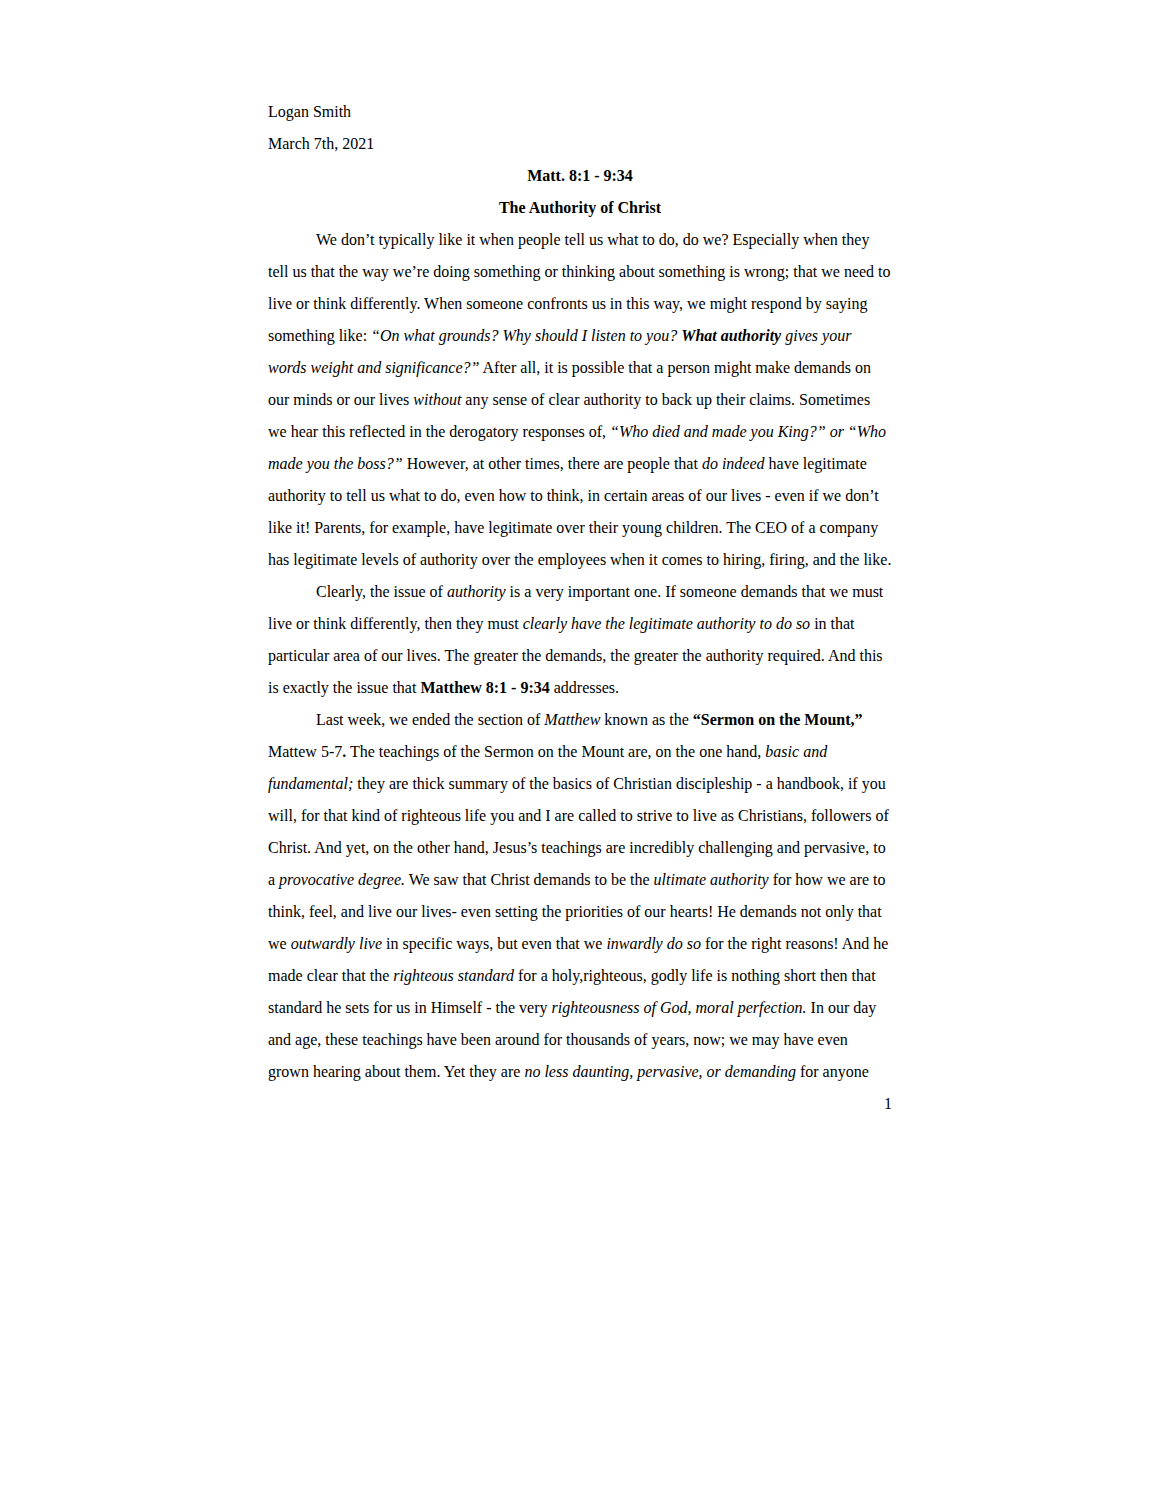Logan Smith
March 7th, 2021
Matt. 8:1 - 9:34
The Authority of Christ
We don’t typically like it when people tell us what to do, do we? Especially when they tell us that the way we’re doing something or thinking about something is wrong; that we need to live or think differently. When someone confronts us in this way, we might respond by saying something like: “On what grounds? Why should I listen to you? What authority gives your words weight and significance?” After all, it is possible that a person might make demands on our minds or our lives without any sense of clear authority to back up their claims. Sometimes we hear this reflected in the derogatory responses of, “Who died and made you King?” or “Who made you the boss?” However, at other times, there are people that do indeed have legitimate authority to tell us what to do, even how to think, in certain areas of our lives - even if we don’t like it! Parents, for example, have legitimate over their young children. The CEO of a company has legitimate levels of authority over the employees when it comes to hiring, firing, and the like.
Clearly, the issue of authority is a very important one. If someone demands that we must live or think differently, then they must clearly have the legitimate authority to do so in that particular area of our lives. The greater the demands, the greater the authority required. And this is exactly the issue that Matthew 8:1 - 9:34 addresses.
Last week, we ended the section of Matthew known as the “Sermon on the Mount,” Mattew 5-7. The teachings of the Sermon on the Mount are, on the one hand, basic and fundamental; they are thick summary of the basics of Christian discipleship - a handbook, if you will, for that kind of righteous life you and I are called to strive to live as Christians, followers of Christ. And yet, on the other hand, Jesus’s teachings are incredibly challenging and pervasive, to a provocative degree. We saw that Christ demands to be the ultimate authority for how we are to think, feel, and live our lives- even setting the priorities of our hearts! He demands not only that we outwardly live in specific ways, but even that we inwardly do so for the right reasons! And he made clear that the righteous standard for a holy,righteous, godly life is nothing short then that standard he sets for us in Himself - the very righteousness of God, moral perfection. In our day and age, these teachings have been around for thousands of years, now; we may have even grown hearing about them. Yet they are no less daunting, pervasive, or demanding for anyone
1